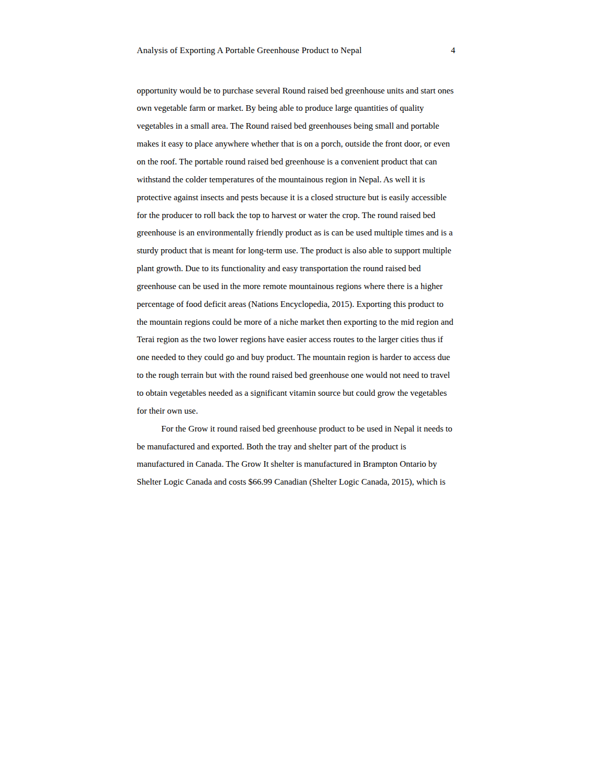Analysis of Exporting A Portable Greenhouse Product to Nepal 4
opportunity would be to purchase several Round raised bed greenhouse units and start ones own vegetable farm or market. By being able to produce large quantities of quality vegetables in a small area. The Round raised bed greenhouses being small and portable makes it easy to place anywhere whether that is on a porch, outside the front door, or even on the roof. The portable round raised bed greenhouse is a convenient product that can withstand the colder temperatures of the mountainous region in Nepal. As well it is protective against insects and pests because it is a closed structure but is easily accessible for the producer to roll back the top to harvest or water the crop. The round raised bed greenhouse is an environmentally friendly product as is can be used multiple times and is a sturdy product that is meant for long-term use. The product is also able to support multiple plant growth. Due to its functionality and easy transportation the round raised bed greenhouse can be used in the more remote mountainous regions where there is a higher percentage of food deficit areas (Nations Encyclopedia, 2015). Exporting this product to the mountain regions could be more of a niche market then exporting to the mid region and Terai region as the two lower regions have easier access routes to the larger cities thus if one needed to they could go and buy product. The mountain region is harder to access due to the rough terrain but with the round raised bed greenhouse one would not need to travel to obtain vegetables needed as a significant vitamin source but could grow the vegetables for their own use.
For the Grow it round raised bed greenhouse product to be used in Nepal it needs to be manufactured and exported. Both the tray and shelter part of the product is manufactured in Canada. The Grow It shelter is manufactured in Brampton Ontario by Shelter Logic Canada and costs $66.99 Canadian (Shelter Logic Canada, 2015), which is